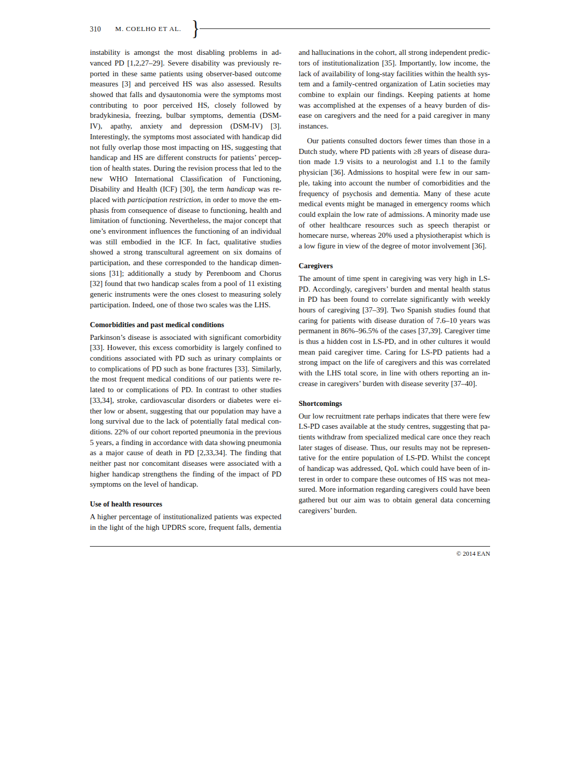310 M. Coelho et al.
instability is amongst the most disabling problems in advanced PD [1,2,27–29]. Severe disability was previously reported in these same patients using observer-based outcome measures [3] and perceived HS was also assessed. Results showed that falls and dysautonomia were the symptoms most contributing to poor perceived HS, closely followed by bradykinesia, freezing, bulbar symptoms, dementia (DSM-IV), apathy, anxiety and depression (DSM-IV) [3]. Interestingly, the symptoms most associated with handicap did not fully overlap those most impacting on HS, suggesting that handicap and HS are different constructs for patients’ perception of health states. During the revision process that led to the new WHO International Classification of Functioning, Disability and Health (ICF) [30], the term handicap was replaced with participation restriction, in order to move the emphasis from consequence of disease to functioning, health and limitation of functioning. Nevertheless, the major concept that one’s environment influences the functioning of an individual was still embodied in the ICF. In fact, qualitative studies showed a strong transcultural agreement on six domains of participation, and these corresponded to the handicap dimensions [31]; additionally a study by Perenboom and Chorus [32] found that two handicap scales from a pool of 11 existing generic instruments were the ones closest to measuring solely participation. Indeed, one of those two scales was the LHS.
Comorbidities and past medical conditions
Parkinson’s disease is associated with significant comorbidity [33]. However, this excess comorbidity is largely confined to conditions associated with PD such as urinary complaints or to complications of PD such as bone fractures [33]. Similarly, the most frequent medical conditions of our patients were related to or complications of PD. In contrast to other studies [33,34], stroke, cardiovascular disorders or diabetes were either low or absent, suggesting that our population may have a long survival due to the lack of potentially fatal medical conditions. 22% of our cohort reported pneumonia in the previous 5 years, a finding in accordance with data showing pneumonia as a major cause of death in PD [2,33,34]. The finding that neither past nor concomitant diseases were associated with a higher handicap strengthens the finding of the impact of PD symptoms on the level of handicap.
Use of health resources
A higher percentage of institutionalized patients was expected in the light of the high UPDRS score, frequent falls, dementia and hallucinations in the cohort, all strong independent predictors of institutionalization [35]. Importantly, low income, the lack of availability of long-stay facilities within the health system and a family-centred organization of Latin societies may combine to explain our findings. Keeping patients at home was accomplished at the expenses of a heavy burden of disease on caregivers and the need for a paid caregiver in many instances.
Our patients consulted doctors fewer times than those in a Dutch study, where PD patients with ≥8 years of disease duration made 1.9 visits to a neurologist and 1.1 to the family physician [36]. Admissions to hospital were few in our sample, taking into account the number of comorbidities and the frequency of psychosis and dementia. Many of these acute medical events might be managed in emergency rooms which could explain the low rate of admissions. A minority made use of other healthcare resources such as speech therapist or homecare nurse, whereas 20% used a physiotherapist which is a low figure in view of the degree of motor involvement [36].
Caregivers
The amount of time spent in caregiving was very high in LS-PD. Accordingly, caregivers’ burden and mental health status in PD has been found to correlate significantly with weekly hours of caregiving [37–39]. Two Spanish studies found that caring for patients with disease duration of 7.6–10 years was permanent in 86%–96.5% of the cases [37,39]. Caregiver time is thus a hidden cost in LS-PD, and in other cultures it would mean paid caregiver time. Caring for LS-PD patients had a strong impact on the life of caregivers and this was correlated with the LHS total score, in line with others reporting an increase in caregivers’ burden with disease severity [37–40].
Shortcomings
Our low recruitment rate perhaps indicates that there were few LS-PD cases available at the study centres, suggesting that patients withdraw from specialized medical care once they reach later stages of disease. Thus, our results may not be representative for the entire population of LS-PD. Whilst the concept of handicap was addressed, QoL which could have been of interest in order to compare these outcomes of HS was not measured. More information regarding caregivers could have been gathered but our aim was to obtain general data concerning caregivers’ burden.
© 2014 EAN